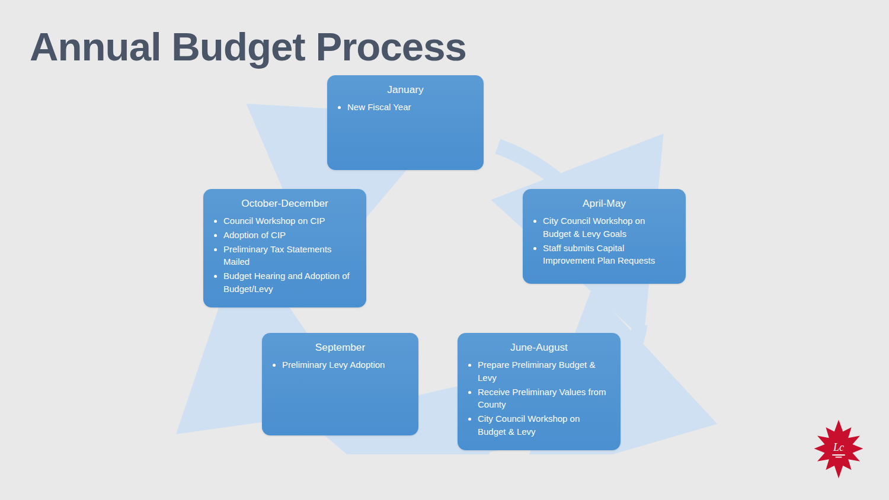Annual Budget Process
January
New Fiscal Year
April-May
City Council Workshop on Budget & Levy Goals
Staff submits Capital Improvement Plan Requests
June-August
Prepare Preliminary Budget & Levy
Receive Preliminary Values from County
City Council Workshop on Budget & Levy
September
Preliminary Levy Adoption
October-December
Council Workshop on CIP
Adoption of CIP
Preliminary Tax Statements Mailed
Budget Hearing and Adoption of Budget/Levy
Lc